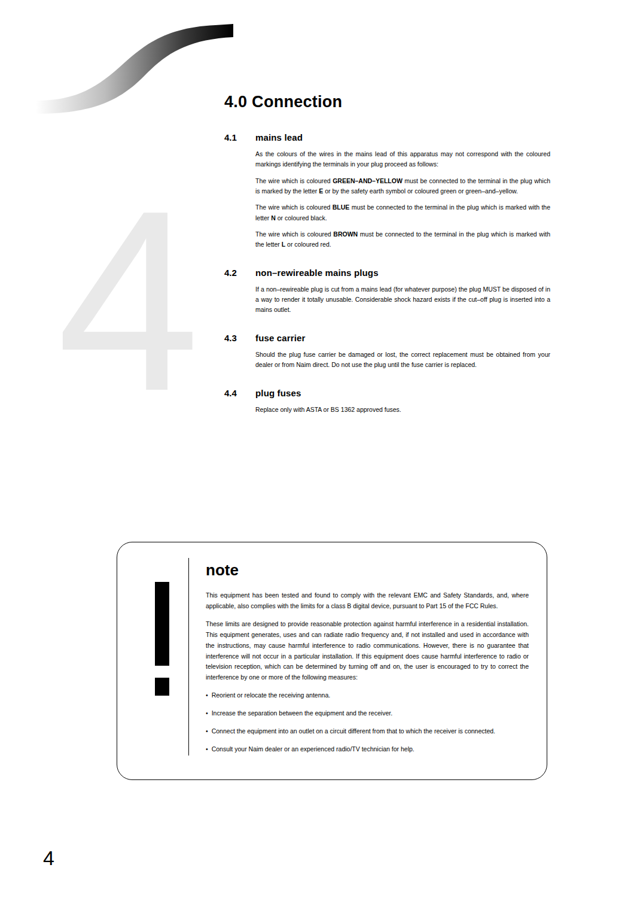4
4.0 Connection
4.1
mains lead
As the colours of the wires in the mains lead of this apparatus may not correspond with the coloured markings identifying the terminals in your plug proceed as follows:
The wire which is coloured GREEN–AND–YELLOW must be connected to the terminal in the plug which is marked by the letter E or by the safety earth symbol or coloured green or green–and–yellow.
The wire which is coloured BLUE must be connected to the terminal in the plug which is marked with the letter N or coloured black.
The wire which is coloured BROWN must be connected to the terminal in the plug which is marked with the letter L or coloured red.
4.2
non–rewireable mains plugs
If a non–rewireable plug is cut from a mains lead (for whatever purpose) the plug MUST be disposed of in a way to render it totally unusable. Considerable shock hazard exists if the cut–off plug is inserted into a mains outlet.
4.3
fuse carrier
Should the plug fuse carrier be damaged or lost, the correct replacement must be obtained from your dealer or from Naim direct. Do not use the plug until the fuse carrier is replaced.
4.4
plug fuses
Replace only with ASTA or BS 1362 approved fuses.
note
This equipment has been tested and found to comply with the relevant EMC and Safety Standards, and, where applicable, also complies with the limits for a class B digital device, pursuant to Part 15 of the FCC Rules.
These limits are designed to provide reasonable protection against harmful interference in a residential installation. This equipment generates, uses and can radiate radio frequency and, if not installed and used in accordance with the instructions, may cause harmful interference to radio communications. However, there is no guarantee that interference will not occur in a particular installation. If this equipment does cause harmful interference to radio or television reception, which can be determined by turning off and on, the user is encouraged to try to correct the interference by one or more of the following measures:
Reorient or relocate the receiving antenna.
Increase the separation between the equipment and the receiver.
Connect the equipment into an outlet on a circuit different from that to which the receiver is connected.
Consult your Naim dealer or an experienced radio/TV technician for help.
4